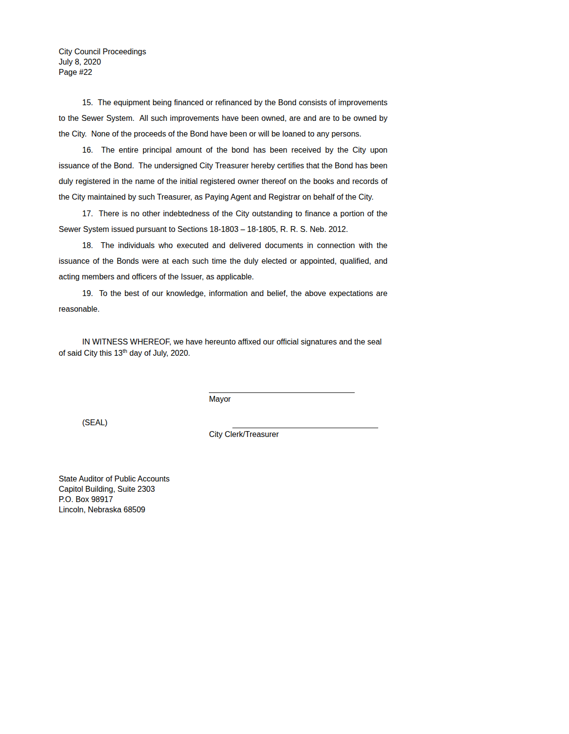City Council Proceedings
July 8, 2020
Page #22
15. The equipment being financed or refinanced by the Bond consists of improvements to the Sewer System. All such improvements have been owned, are and are to be owned by the City. None of the proceeds of the Bond have been or will be loaned to any persons.
16. The entire principal amount of the bond has been received by the City upon issuance of the Bond. The undersigned City Treasurer hereby certifies that the Bond has been duly registered in the name of the initial registered owner thereof on the books and records of the City maintained by such Treasurer, as Paying Agent and Registrar on behalf of the City.
17. There is no other indebtedness of the City outstanding to finance a portion of the Sewer System issued pursuant to Sections 18-1803 – 18-1805, R. R. S. Neb. 2012.
18. The individuals who executed and delivered documents in connection with the issuance of the Bonds were at each such time the duly elected or appointed, qualified, and acting members and officers of the Issuer, as applicable.
19. To the best of our knowledge, information and belief, the above expectations are reasonable.
IN WITNESS WHEREOF, we have hereunto affixed our official signatures and the seal of said City this 13th day of July, 2020.
Mayor
(SEAL)
City Clerk/Treasurer
State Auditor of Public Accounts
Capitol Building, Suite 2303
P.O. Box 98917
Lincoln, Nebraska 68509